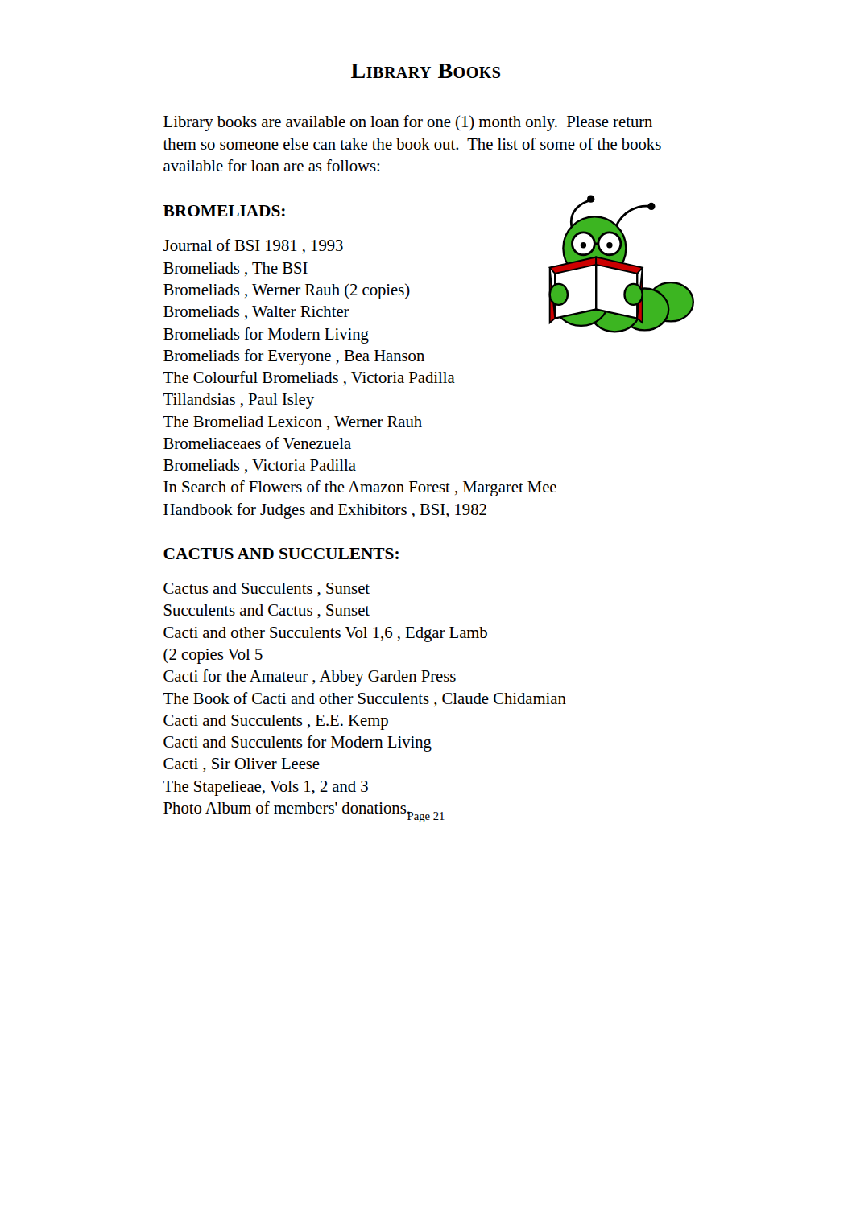Library Books
Library books are available on loan for one (1) month only. Please return them so someone else can take the book out. The list of some of the books available for loan are as follows:
BROMELIADS:
Journal of BSI 1981 , 1993
Bromeliads , The BSI
Bromeliads , Werner Rauh (2 copies)
Bromeliads , Walter Richter
Bromeliads for Modern Living
Bromeliads for Everyone , Bea Hanson
The Colourful Bromeliads , Victoria Padilla
Tillandsias , Paul Isley
The Bromeliad Lexicon , Werner Rauh
Bromeliaceaes of Venezuela
Bromeliads , Victoria Padilla
In Search of Flowers of the Amazon Forest , Margaret Mee
Handbook for Judges and Exhibitors , BSI, 1982
CACTUS AND SUCCULENTS:
Cactus and Succulents , Sunset
Succulents and Cactus , Sunset
Cacti and other Succulents Vol 1,6 , Edgar Lamb
(2 copies Vol 5
Cacti for the Amateur , Abbey Garden Press
The Book of Cacti and other Succulents , Claude Chidamian
Cacti and Succulents , E.E. Kemp
Cacti and Succulents for Modern Living
Cacti , Sir Oliver Leese
The Stapelieae, Vols 1, 2 and 3
Photo Album of members' donations.
Page 21